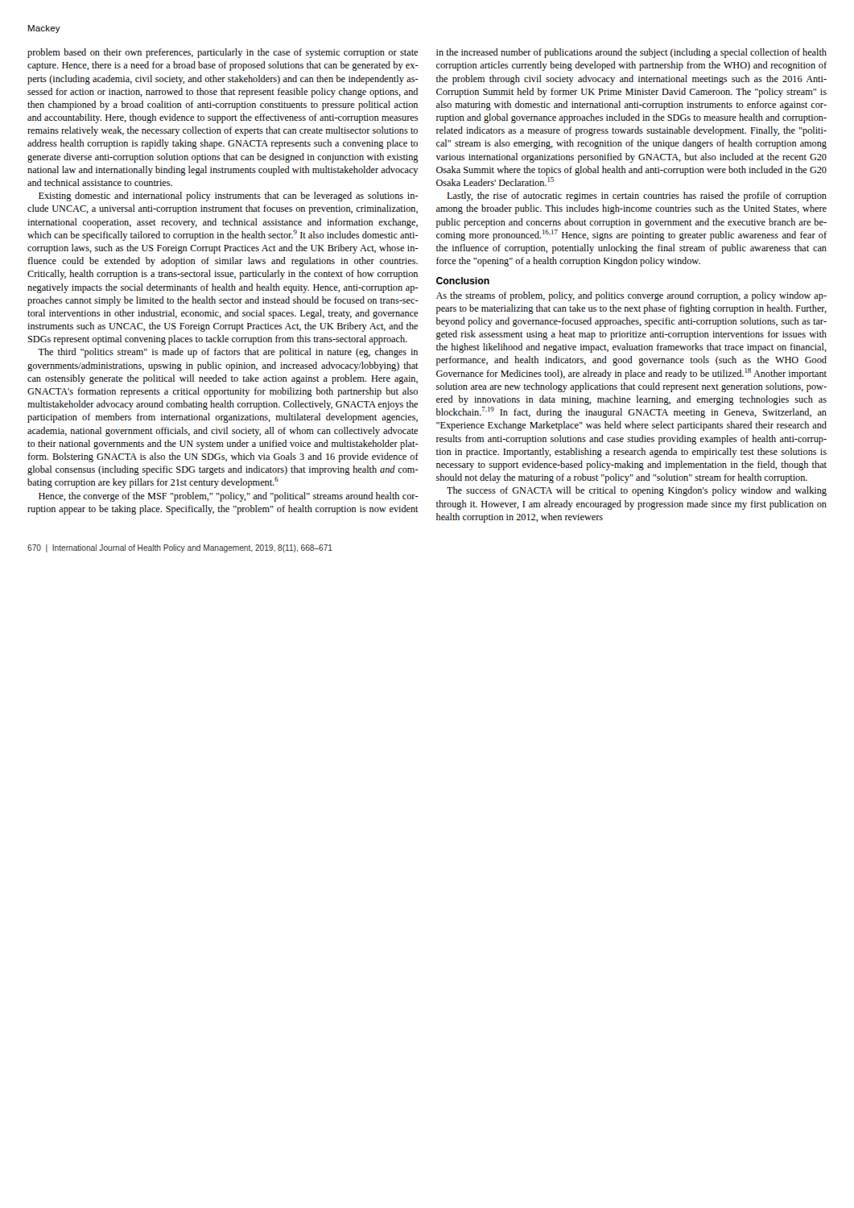Mackey
problem based on their own preferences, particularly in the case of systemic corruption or state capture. Hence, there is a need for a broad base of proposed solutions that can be generated by experts (including academia, civil society, and other stakeholders) and can then be independently assessed for action or inaction, narrowed to those that represent feasible policy change options, and then championed by a broad coalition of anti-corruption constituents to pressure political action and accountability. Here, though evidence to support the effectiveness of anti-corruption measures remains relatively weak, the necessary collection of experts that can create multisector solutions to address health corruption is rapidly taking shape. GNACTA represents such a convening place to generate diverse anti-corruption solution options that can be designed in conjunction with existing national law and internationally binding legal instruments coupled with multistakeholder advocacy and technical assistance to countries.
Existing domestic and international policy instruments that can be leveraged as solutions include UNCAC, a universal anti-corruption instrument that focuses on prevention, criminalization, international cooperation, asset recovery, and technical assistance and information exchange, which can be specifically tailored to corruption in the health sector.9 It also includes domestic anti-corruption laws, such as the US Foreign Corrupt Practices Act and the UK Bribery Act, whose influence could be extended by adoption of similar laws and regulations in other countries. Critically, health corruption is a trans-sectoral issue, particularly in the context of how corruption negatively impacts the social determinants of health and health equity. Hence, anti-corruption approaches cannot simply be limited to the health sector and instead should be focused on trans-sectoral interventions in other industrial, economic, and social spaces. Legal, treaty, and governance instruments such as UNCAC, the US Foreign Corrupt Practices Act, the UK Bribery Act, and the SDGs represent optimal convening places to tackle corruption from this trans-sectoral approach.
The third "politics stream" is made up of factors that are political in nature (eg, changes in governments/administrations, upswing in public opinion, and increased advocacy/lobbying) that can ostensibly generate the political will needed to take action against a problem. Here again, GNACTA's formation represents a critical opportunity for mobilizing both partnership but also multistakeholder advocacy around combating health corruption. Collectively, GNACTA enjoys the participation of members from international organizations, multilateral development agencies, academia, national government officials, and civil society, all of whom can collectively advocate to their national governments and the UN system under a unified voice and multistakeholder platform. Bolstering GNACTA is also the UN SDGs, which via Goals 3 and 16 provide evidence of global consensus (including specific SDG targets and indicators) that improving health and combating corruption are key pillars for 21st century development.6
Hence, the converge of the MSF "problem," "policy," and "political" streams around health corruption appear to be taking place. Specifically, the "problem" of health corruption is now evident in the increased number of publications around the subject (including a special collection of health corruption articles currently being developed with partnership from the WHO) and recognition of the problem through civil society advocacy and international meetings such as the 2016 Anti-Corruption Summit held by former UK Prime Minister David Cameroon. The "policy stream" is also maturing with domestic and international anti-corruption instruments to enforce against corruption and global governance approaches included in the SDGs to measure health and corruption-related indicators as a measure of progress towards sustainable development. Finally, the "political" stream is also emerging, with recognition of the unique dangers of health corruption among various international organizations personified by GNACTA, but also included at the recent G20 Osaka Summit where the topics of global health and anti-corruption were both included in the G20 Osaka Leaders' Declaration.15
Lastly, the rise of autocratic regimes in certain countries has raised the profile of corruption among the broader public. This includes high-income countries such as the United States, where public perception and concerns about corruption in government and the executive branch are becoming more pronounced.16,17 Hence, signs are pointing to greater public awareness and fear of the influence of corruption, potentially unlocking the final stream of public awareness that can force the "opening" of a health corruption Kingdon policy window.
Conclusion
As the streams of problem, policy, and politics converge around corruption, a policy window appears to be materializing that can take us to the next phase of fighting corruption in health. Further, beyond policy and governance-focused approaches, specific anti-corruption solutions, such as targeted risk assessment using a heat map to prioritize anti-corruption interventions for issues with the highest likelihood and negative impact, evaluation frameworks that trace impact on financial, performance, and health indicators, and good governance tools (such as the WHO Good Governance for Medicines tool), are already in place and ready to be utilized.18 Another important solution area are new technology applications that could represent next generation solutions, powered by innovations in data mining, machine learning, and emerging technologies such as blockchain.7,19 In fact, during the inaugural GNACTA meeting in Geneva, Switzerland, an "Experience Exchange Marketplace" was held where select participants shared their research and results from anti-corruption solutions and case studies providing examples of health anti-corruption in practice. Importantly, establishing a research agenda to empirically test these solutions is necessary to support evidence-based policy-making and implementation in the field, though that should not delay the maturing of a robust "policy" and "solution" stream for health corruption.
The success of GNACTA will be critical to opening Kingdon's policy window and walking through it. However, I am already encouraged by progression made since my first publication on health corruption in 2012, when reviewers
670 | International Journal of Health Policy and Management, 2019, 8(11), 668–671